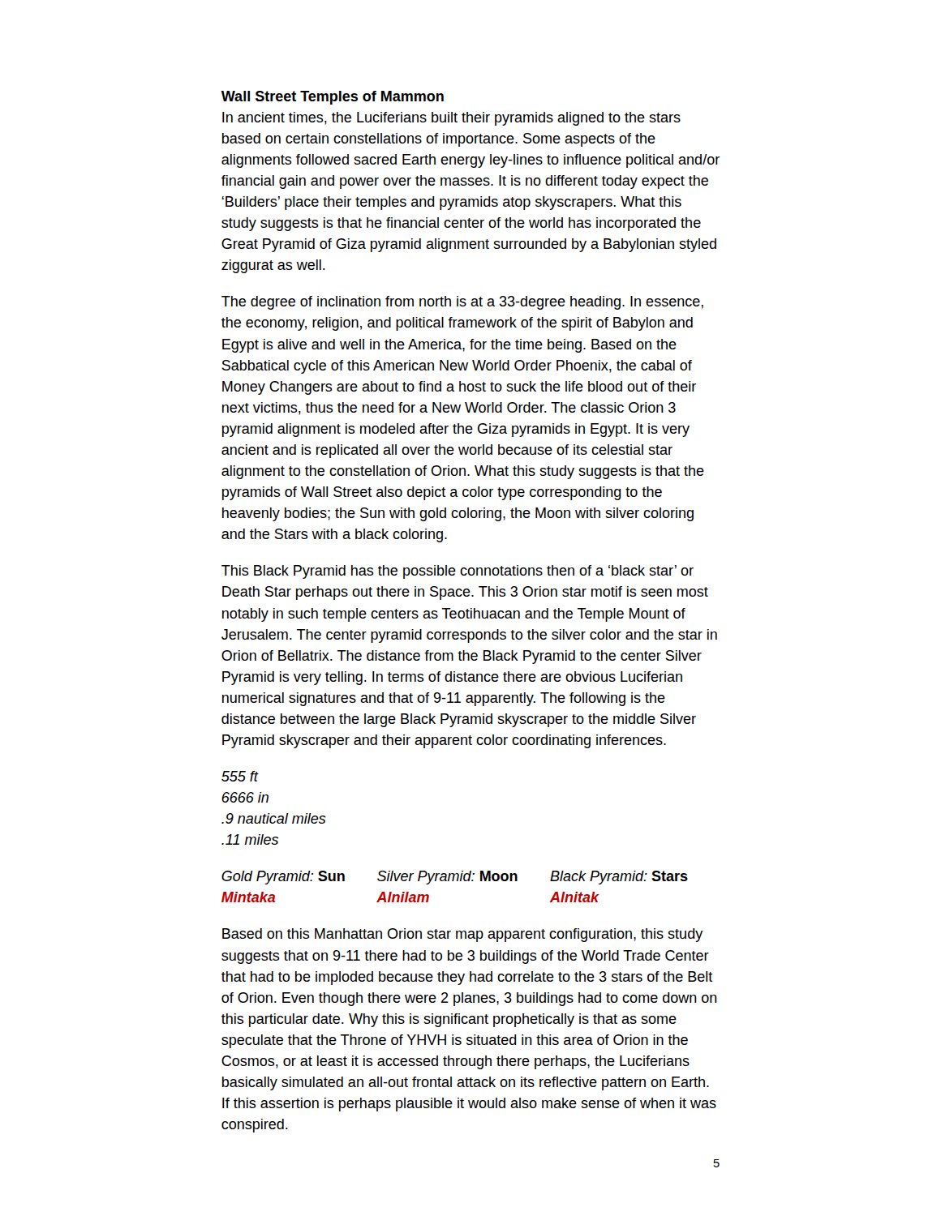Wall Street Temples of Mammon
In ancient times, the Luciferians built their pyramids aligned to the stars based on certain constellations of importance. Some aspects of the alignments followed sacred Earth energy ley-lines to influence political and/or financial gain and power over the masses. It is no different today expect the ‘Builders’ place their temples and pyramids atop skyscrapers. What this study suggests is that he financial center of the world has incorporated the Great Pyramid of Giza pyramid alignment surrounded by a Babylonian styled ziggurat as well.
The degree of inclination from north is at a 33-degree heading. In essence, the economy, religion, and political framework of the spirit of Babylon and Egypt is alive and well in the America, for the time being. Based on the Sabbatical cycle of this American New World Order Phoenix, the cabal of Money Changers are about to find a host to suck the life blood out of their next victims, thus the need for a New World Order. The classic Orion 3 pyramid alignment is modeled after the Giza pyramids in Egypt. It is very ancient and is replicated all over the world because of its celestial star alignment to the constellation of Orion. What this study suggests is that the pyramids of Wall Street also depict a color type corresponding to the heavenly bodies; the Sun with gold coloring, the Moon with silver coloring and the Stars with a black coloring.
This Black Pyramid has the possible connotations then of a ‘black star’ or Death Star perhaps out there in Space. This 3 Orion star motif is seen most notably in such temple centers as Teotihuacan and the Temple Mount of Jerusalem. The center pyramid corresponds to the silver color and the star in Orion of Bellatrix. The distance from the Black Pyramid to the center Silver Pyramid is very telling. In terms of distance there are obvious Luciferian numerical signatures and that of 9-11 apparently. The following is the distance between the large Black Pyramid skyscraper to the middle Silver Pyramid skyscraper and their apparent color coordinating inferences.
555 ft
6666 in
.9 nautical miles
.11 miles
| Gold Pyramid: Sun | Silver Pyramid: Moon | Black Pyramid: Stars |
| Mintaka | Alnilam | Alnitak |
Based on this Manhattan Orion star map apparent configuration, this study suggests that on 9-11 there had to be 3 buildings of the World Trade Center that had to be imploded because they had correlate to the 3 stars of the Belt of Orion. Even though there were 2 planes, 3 buildings had to come down on this particular date. Why this is significant prophetically is that as some speculate that the Throne of YHVH is situated in this area of Orion in the Cosmos, or at least it is accessed through there perhaps, the Luciferians basically simulated an all-out frontal attack on its reflective pattern on Earth. If this assertion is perhaps plausible it would also make sense of when it was conspired.
5